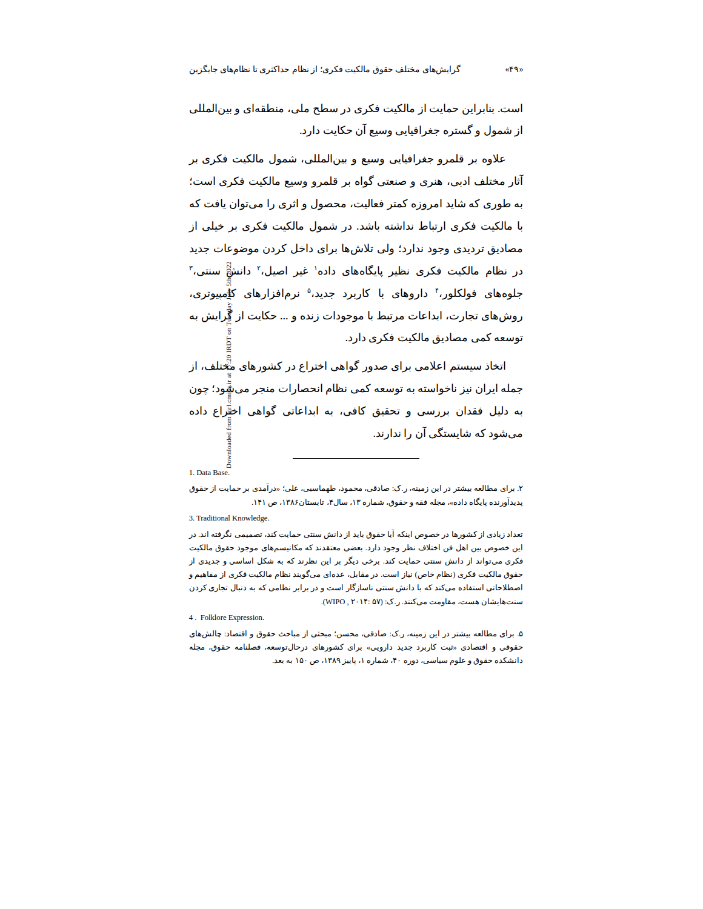Downloaded from qjrl.cmirq.ir at 17:20 IRDT on Tuesday July 5th 2022
«۴۹»
گرایش‌های مختلف حقوق مالکیت فکری؛ از نظام حداکثری تا نظام‌های جایگزین
است. بنابراین حمایت از مالکیت فکری در سطح ملی، منطقه‌ای و بین‌المللی از شمول و گستره جغرافیایی وسیع آن حکایت دارد.
علاوه بر قلمرو جغرافیایی وسیع و بین‌المللی، شمول مالکیت فکری بر آثار مختلف ادبی، هنری و صنعتی گواه بر قلمرو وسیع مالکیت فکری است؛ به طوری که شاید امروزه کمتر فعالیت، محصول و اثری را می‌توان یافت که با مالکیت فکری ارتباط نداشته باشد. در شمول مالکیت فکری بر خیلی از مصادیق تردیدی وجود ندارد؛ ولی تلاش‌ها برای داخل کردن موضوعات جدید در نظام مالکیت فکری نظیر پایگاه‌های داده۱ غیر اصیل،۲ دانش سنتی،۳ جلوه‌های فولکلور،۴ داروهای با کاربرد جدید،۵ نرم‌افزارهای کامپیوتری، روش‌های تجارت، ابداعات مرتبط با موجودات زنده و ... حکایت از گرایش به توسعه کمی مصادیق مالکیت فکری دارد.
اتخاذ سیستم اعلامی برای صدور گواهی اختراع در کشورهای مختلف، از جمله ایران نیز ناخواسته به توسعه کمی نظام انحصارات منجر می‌شود؛ چون به دلیل فقدان بررسی و تحقیق کافی، به ابداعاتی گواهی اختراع داده می‌شود که شایستگی آن را ندارند.
1. Data Base.
۲. برای مطالعه بیشتر در این زمینه، ر.ک: صادقی، محمود، طهماسبی، علی؛ «درآمدی بر حمایت از حقوق پدیدآورنده پایگاه داده»، مجله فقه و حقوق، شماره ۱۳، سال۴، تابستان۱۳۸۶، ص ۱۴۱.
3. Traditional Knowledge.
تعداد زیادی از کشورها در خصوص اینکه آیا حقوق باید از دانش سنتی حمایت کند، تصمیمی نگرفته اند. در این خصوص بین اهل فن اختلاف نظر وجود دارد. بعضی معتقدند که مکانیسم‌های موجود حقوق مالکیت فکری می‌تواند از دانش سنتی حمایت کند. برخی دیگر بر این نظرند که به شکل اساسی و جدیدی از حقوق مالکیت فکری (نظام خاص) نیاز است. در مقابل، عده‌ای می‌گویند نظام مالکیت فکری از مفاهیم و اصطلاحاتی استفاده می‌کند که با دانش سنتی ناسازگار است و در برابر نظامی که به دنبال تجاری کردن سنت‌هایشان هست، مقاومت می‌کنند. ر.ک: (WIPO , ۲۰۱۴: ۵۷).
4 . Folklore Expression.
۵. برای مطالعه بیشتر در این زمینه، ر.ک: صادقی، محسن؛ مبحثی از مباحث حقوق و اقتصاد: چالش‌های حقوقی و اقتصادی «ثبت کاربرد جدید دارویی» برای کشورهای درحال‌توسعه، فصلنامه حقوق، مجله دانشکده حقوق و علوم سیاسی، دوره ۴۰، شماره ۱، پاییز ۱۳۸۹، ص ۱۵۰ به بعد.